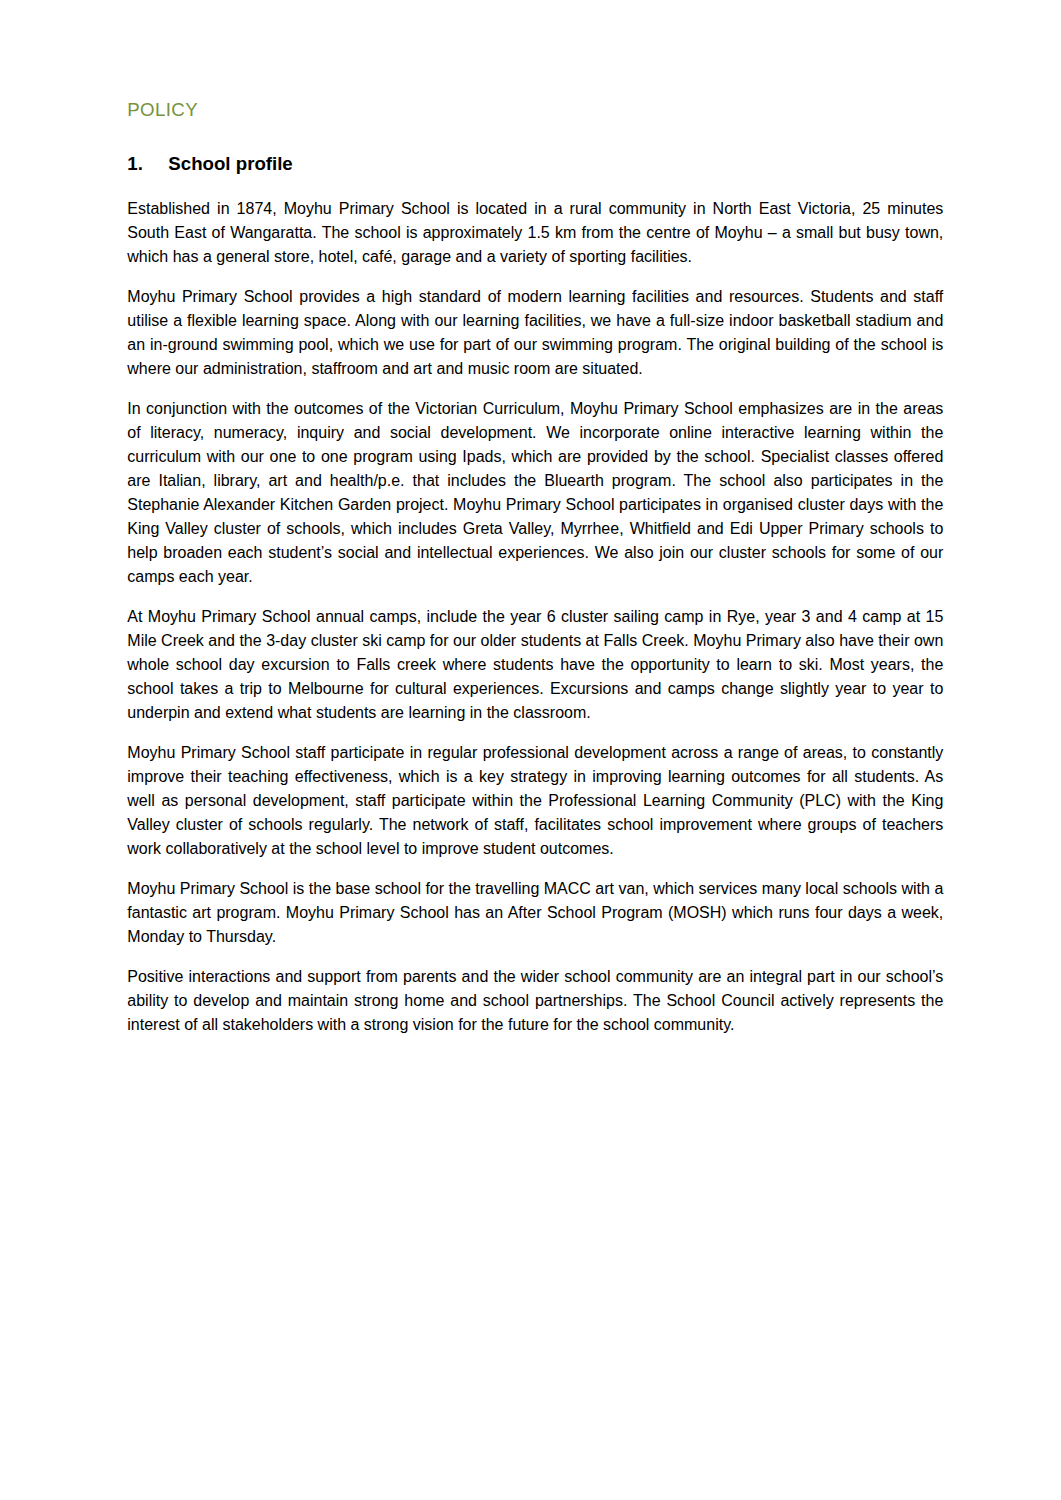POLICY
1. School profile
Established in 1874, Moyhu Primary School is located in a rural community in North East Victoria, 25 minutes South East of Wangaratta. The school is approximately 1.5 km from the centre of Moyhu – a small but busy town, which has a general store, hotel, café, garage and a variety of sporting facilities.
Moyhu Primary School provides a high standard of modern learning facilities and resources. Students and staff utilise a flexible learning space. Along with our learning facilities, we have a full-size indoor basketball stadium and an in-ground swimming pool, which we use for part of our swimming program. The original building of the school is where our administration, staffroom and art and music room are situated.
In conjunction with the outcomes of the Victorian Curriculum, Moyhu Primary School emphasizes are in the areas of literacy, numeracy, inquiry and social development. We incorporate online interactive learning within the curriculum with our one to one program using Ipads, which are provided by the school. Specialist classes offered are Italian, library, art and health/p.e. that includes the Bluearth program. The school also participates in the Stephanie Alexander Kitchen Garden project. Moyhu Primary School participates in organised cluster days with the King Valley cluster of schools, which includes Greta Valley, Myrrhee, Whitfield and Edi Upper Primary schools to help broaden each student’s social and intellectual experiences. We also join our cluster schools for some of our camps each year.
At Moyhu Primary School annual camps, include the year 6 cluster sailing camp in Rye, year 3 and 4 camp at 15 Mile Creek and the 3-day cluster ski camp for our older students at Falls Creek. Moyhu Primary also have their own whole school day excursion to Falls creek where students have the opportunity to learn to ski. Most years, the school takes a trip to Melbourne for cultural experiences. Excursions and camps change slightly year to year to underpin and extend what students are learning in the classroom.
Moyhu Primary School staff participate in regular professional development across a range of areas, to constantly improve their teaching effectiveness, which is a key strategy in improving learning outcomes for all students. As well as personal development, staff participate within the Professional Learning Community (PLC) with the King Valley cluster of schools regularly. The network of staff, facilitates school improvement where groups of teachers work collaboratively at the school level to improve student outcomes.
Moyhu Primary School is the base school for the travelling MACC art van, which services many local schools with a fantastic art program. Moyhu Primary School has an After School Program (MOSH) which runs four days a week, Monday to Thursday.
Positive interactions and support from parents and the wider school community are an integral part in our school’s ability to develop and maintain strong home and school partnerships. The School Council actively represents the interest of all stakeholders with a strong vision for the future for the school community.